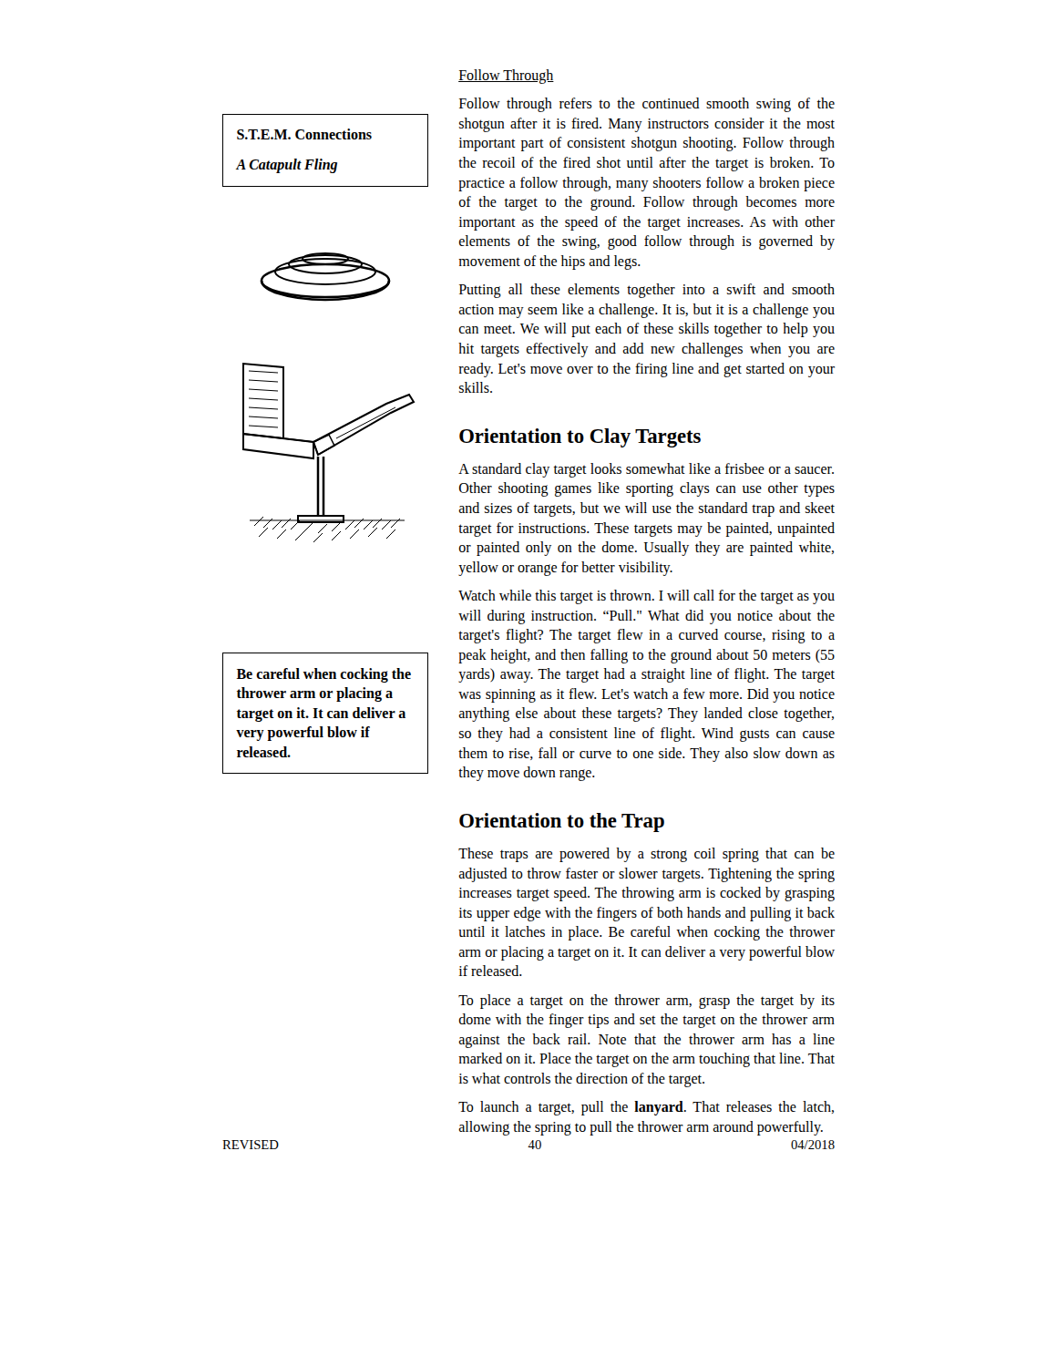S.T.E.M. Connections
A Catapult Fling
Be careful when cocking the thrower arm or placing a target on it. It can deliver a very powerful blow if released.
Follow Through
Follow through refers to the continued smooth swing of the shotgun after it is fired. Many instructors consider it the most important part of consistent shotgun shooting. Follow through the recoil of the fired shot until after the target is broken. To practice a follow through, many shooters follow a broken piece of the target to the ground. Follow through becomes more important as the speed of the target increases. As with other elements of the swing, good follow through is governed by movement of the hips and legs.
Putting all these elements together into a swift and smooth action may seem like a challenge. It is, but it is a challenge you can meet. We will put each of these skills together to help you hit targets effectively and add new challenges when you are ready. Let's move over to the firing line and get started on your skills.
Orientation to Clay Targets
A standard clay target looks somewhat like a frisbee or a saucer. Other shooting games like sporting clays can use other types and sizes of targets, but we will use the standard trap and skeet target for instructions. These targets may be painted, unpainted or painted only on the dome. Usually they are painted white, yellow or orange for better visibility.
Watch while this target is thrown. I will call for the target as you will during instruction. “Pull." What did you notice about the target's flight? The target flew in a curved course, rising to a peak height, and then falling to the ground about 50 meters (55 yards) away. The target had a straight line of flight. The target was spinning as it flew. Let's watch a few more. Did you notice anything else about these targets? They landed close together, so they had a consistent line of flight. Wind gusts can cause them to rise, fall or curve to one side. They also slow down as they move down range.
Orientation to the Trap
These traps are powered by a strong coil spring that can be adjusted to throw faster or slower targets. Tightening the spring increases target speed. The throwing arm is cocked by grasping its upper edge with the fingers of both hands and pulling it back until it latches in place. Be careful when cocking the thrower arm or placing a target on it. It can deliver a very powerful blow if released.
To place a target on the thrower arm, grasp the target by its dome with the finger tips and set the target on the thrower arm against the back rail. Note that the thrower arm has a line marked on it. Place the target on the arm touching that line. That is what controls the direction of the target.
To launch a target, pull the lanyard. That releases the latch, allowing the spring to pull the thrower arm around powerfully.
REVISED 40 04/2018